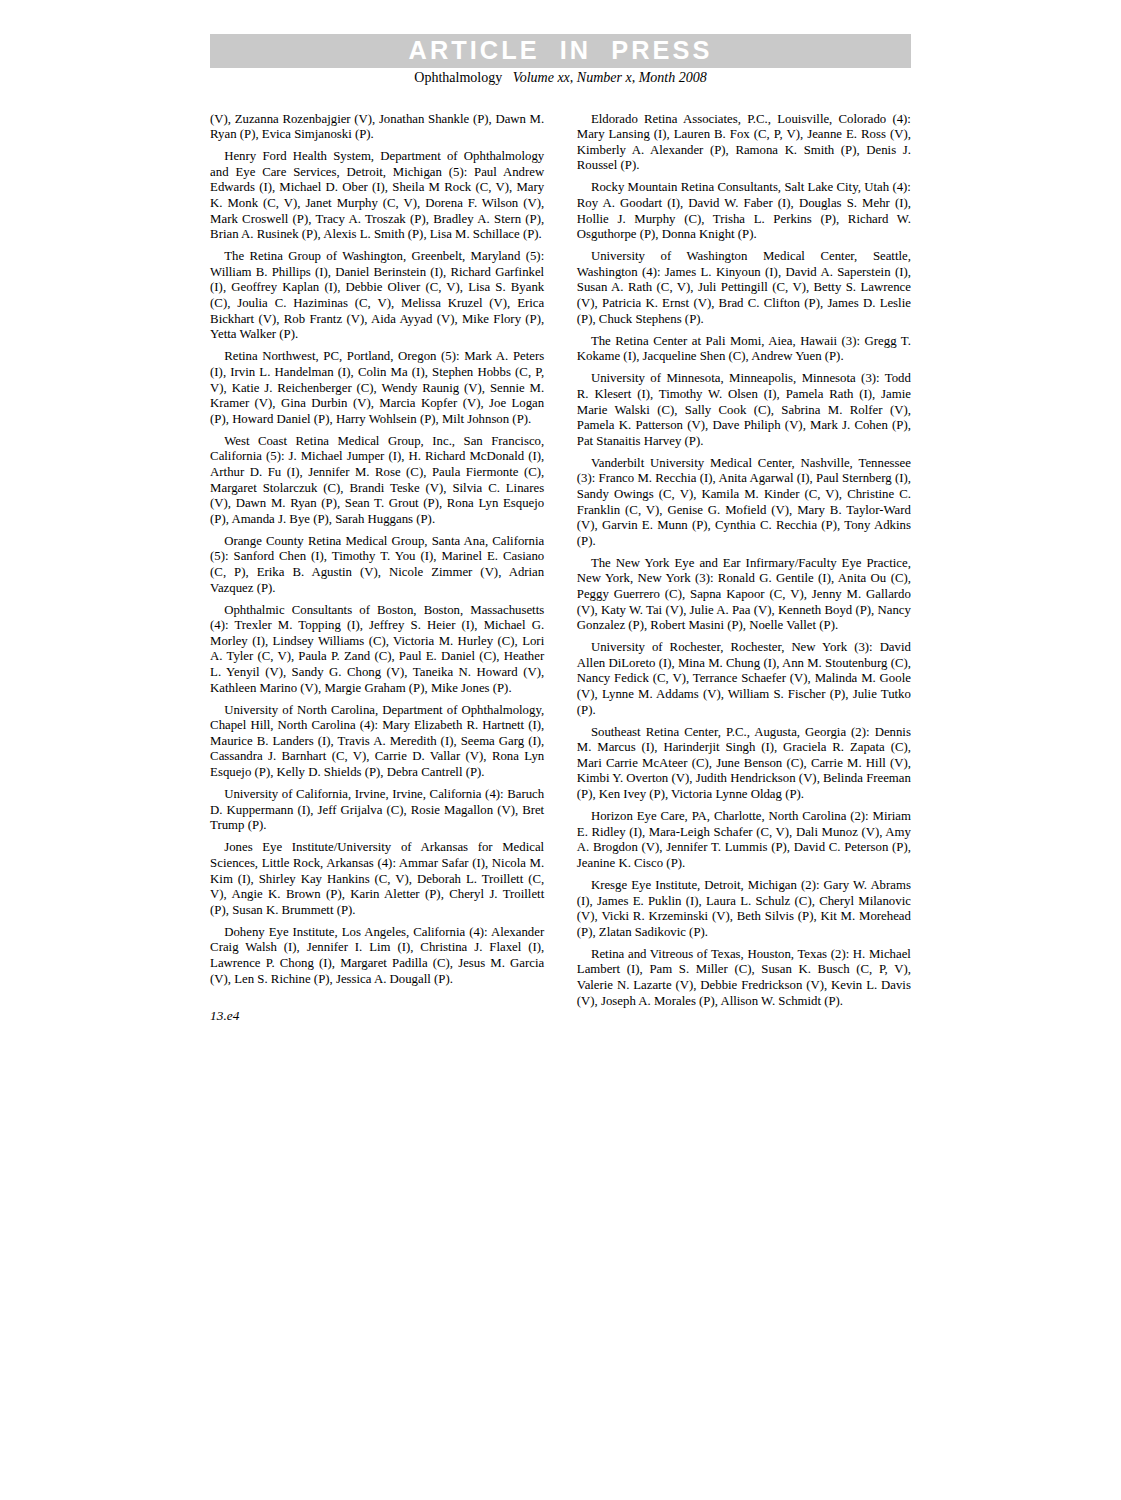ARTICLE IN PRESS
Ophthalmology Volume xx, Number x, Month 2008
(V), Zuzanna Rozenbajgier (V), Jonathan Shankle (P), Dawn M. Ryan (P), Evica Simjanoski (P).
Henry Ford Health System, Department of Ophthalmology and Eye Care Services, Detroit, Michigan (5): Paul Andrew Edwards (I), Michael D. Ober (I), Sheila M Rock (C, V), Mary K. Monk (C, V), Janet Murphy (C, V), Dorena F. Wilson (V), Mark Croswell (P), Tracy A. Troszak (P), Bradley A. Stern (P), Brian A. Rusinek (P), Alexis L. Smith (P), Lisa M. Schillace (P).
The Retina Group of Washington, Greenbelt, Maryland (5): William B. Phillips (I), Daniel Berinstein (I), Richard Garfinkel (I), Geoffrey Kaplan (I), Debbie Oliver (C, V), Lisa S. Byank (C), Joulia C. Haziminas (C, V), Melissa Kruzel (V), Erica Bickhart (V), Rob Frantz (V), Aida Ayyad (V), Mike Flory (P), Yetta Walker (P).
Retina Northwest, PC, Portland, Oregon (5): Mark A. Peters (I), Irvin L. Handelman (I), Colin Ma (I), Stephen Hobbs (C, P, V), Katie J. Reichenberger (C), Wendy Raunig (V), Sennie M. Kramer (V), Gina Durbin (V), Marcia Kopfer (V), Joe Logan (P), Howard Daniel (P), Harry Wohlsein (P), Milt Johnson (P).
West Coast Retina Medical Group, Inc., San Francisco, California (5): J. Michael Jumper (I), H. Richard McDonald (I), Arthur D. Fu (I), Jennifer M. Rose (C), Paula Fiermonte (C), Margaret Stolarczuk (C), Brandi Teske (V), Silvia C. Linares (V), Dawn M. Ryan (P), Sean T. Grout (P), Rona Lyn Esquejo (P), Amanda J. Bye (P), Sarah Huggans (P).
Orange County Retina Medical Group, Santa Ana, California (5): Sanford Chen (I), Timothy T. You (I), Marinel E. Casiano (C, P), Erika B. Agustin (V), Nicole Zimmer (V), Adrian Vazquez (P).
Ophthalmic Consultants of Boston, Boston, Massachusetts (4): Trexler M. Topping (I), Jeffrey S. Heier (I), Michael G. Morley (I), Lindsey Williams (C), Victoria M. Hurley (C), Lori A. Tyler (C, V), Paula P. Zand (C), Paul E. Daniel (C), Heather L. Yenyil (V), Sandy G. Chong (V), Taneika N. Howard (V), Kathleen Marino (V), Margie Graham (P), Mike Jones (P).
University of North Carolina, Department of Ophthalmology, Chapel Hill, North Carolina (4): Mary Elizabeth R. Hartnett (I), Maurice B. Landers (I), Travis A. Meredith (I), Seema Garg (I), Cassandra J. Barnhart (C, V), Carrie D. Vallar (V), Rona Lyn Esquejo (P), Kelly D. Shields (P), Debra Cantrell (P).
University of California, Irvine, Irvine, California (4): Baruch D. Kuppermann (I), Jeff Grijalva (C), Rosie Magallon (V), Bret Trump (P).
Jones Eye Institute/University of Arkansas for Medical Sciences, Little Rock, Arkansas (4): Ammar Safar (I), Nicola M. Kim (I), Shirley Kay Hankins (C, V), Deborah L. Troillett (C, V), Angie K. Brown (P), Karin Aletter (P), Cheryl J. Troillett (P), Susan K. Brummett (P).
Doheny Eye Institute, Los Angeles, California (4): Alexander Craig Walsh (I), Jennifer I. Lim (I), Christina J. Flaxel (I), Lawrence P. Chong (I), Margaret Padilla (C), Jesus M. Garcia (V), Len S. Richine (P), Jessica A. Dougall (P).
Eldorado Retina Associates, P.C., Louisville, Colorado (4): Mary Lansing (I), Lauren B. Fox (C, P, V), Jeanne E. Ross (V), Kimberly A. Alexander (P), Ramona K. Smith (P), Denis J. Roussel (P).
Rocky Mountain Retina Consultants, Salt Lake City, Utah (4): Roy A. Goodart (I), David W. Faber (I), Douglas S. Mehr (I), Hollie J. Murphy (C), Trisha L. Perkins (P), Richard W. Osguthorpe (P), Donna Knight (P).
University of Washington Medical Center, Seattle, Washington (4): James L. Kinyoun (I), David A. Saperstein (I), Susan A. Rath (C, V), Juli Pettingill (C, V), Betty S. Lawrence (V), Patricia K. Ernst (V), Brad C. Clifton (P), James D. Leslie (P), Chuck Stephens (P).
The Retina Center at Pali Momi, Aiea, Hawaii (3): Gregg T. Kokame (I), Jacqueline Shen (C), Andrew Yuen (P).
University of Minnesota, Minneapolis, Minnesota (3): Todd R. Klesert (I), Timothy W. Olsen (I), Pamela Rath (I), Jamie Marie Walski (C), Sally Cook (C), Sabrina M. Rolfer (V), Pamela K. Patterson (V), Dave Philiph (V), Mark J. Cohen (P), Pat Stanaitis Harvey (P).
Vanderbilt University Medical Center, Nashville, Tennessee (3): Franco M. Recchia (I), Anita Agarwal (I), Paul Sternberg (I), Sandy Owings (C, V), Kamila M. Kinder (C, V), Christine C. Franklin (C, V), Genise G. Mofield (V), Mary B. Taylor-Ward (V), Garvin E. Munn (P), Cynthia C. Recchia (P), Tony Adkins (P).
The New York Eye and Ear Infirmary/Faculty Eye Practice, New York, New York (3): Ronald G. Gentile (I), Anita Ou (C), Peggy Guerrero (C), Sapna Kapoor (C, V), Jenny M. Gallardo (V), Katy W. Tai (V), Julie A. Paa (V), Kenneth Boyd (P), Nancy Gonzalez (P), Robert Masini (P), Noelle Vallet (P).
University of Rochester, Rochester, New York (3): David Allen DiLoreto (I), Mina M. Chung (I), Ann M. Stoutenburg (C), Nancy Fedick (C, V), Terrance Schaefer (V), Malinda M. Goole (V), Lynne M. Addams (V), William S. Fischer (P), Julie Tutko (P).
Southeast Retina Center, P.C., Augusta, Georgia (2): Dennis M. Marcus (I), Harinderjit Singh (I), Graciela R. Zapata (C), Mari Carrie McAteer (C), June Benson (C), Carrie M. Hill (V), Kimbi Y. Overton (V), Judith Hendrickson (V), Belinda Freeman (P), Ken Ivey (P), Victoria Lynne Oldag (P).
Horizon Eye Care, PA, Charlotte, North Carolina (2): Miriam E. Ridley (I), Mara-Leigh Schafer (C, V), Dali Munoz (V), Amy A. Brogdon (V), Jennifer T. Lummis (P), David C. Peterson (P), Jeanine K. Cisco (P).
Kresge Eye Institute, Detroit, Michigan (2): Gary W. Abrams (I), James E. Puklin (I), Laura L. Schulz (C), Cheryl Milanovic (V), Vicki R. Krzeminski (V), Beth Silvis (P), Kit M. Morehead (P), Zlatan Sadikovic (P).
Retina and Vitreous of Texas, Houston, Texas (2): H. Michael Lambert (I), Pam S. Miller (C), Susan K. Busch (C, P, V), Valerie N. Lazarte (V), Debbie Fredrickson (V), Kevin L. Davis (V), Joseph A. Morales (P), Allison W. Schmidt (P).
13.e4